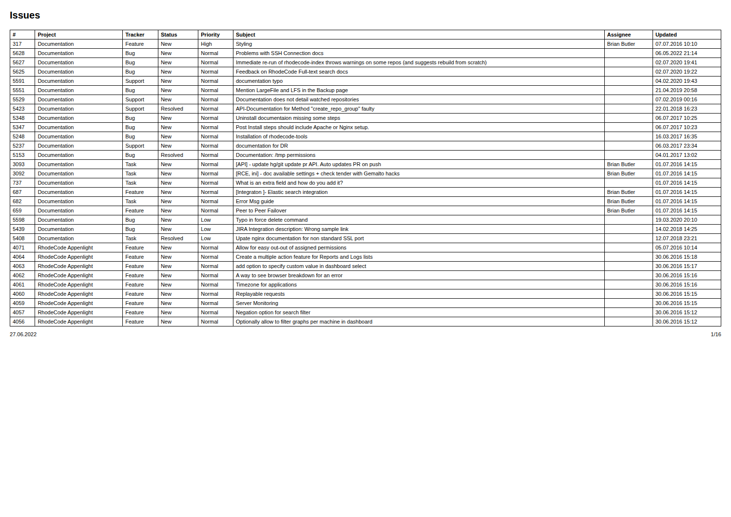Issues
| # | Project | Tracker | Status | Priority | Subject | Assignee | Updated |
| --- | --- | --- | --- | --- | --- | --- | --- |
| 317 | Documentation | Feature | New | High | Styling | Brian Butler | 07.07.2016 10:10 |
| 5628 | Documentation | Bug | New | Normal | Problems with SSH Connection docs | | 06.05.2022 21:14 |
| 5627 | Documentation | Bug | New | Normal | Immediate re-run of rhodecode-index throws warnings on some repos (and suggests rebuild from scratch) | | 02.07.2020 19:41 |
| 5625 | Documentation | Bug | New | Normal | Feedback on RhodeCode Full-text search docs | | 02.07.2020 19:22 |
| 5591 | Documentation | Support | New | Normal | documentation typo | | 04.02.2020 19:43 |
| 5551 | Documentation | Bug | New | Normal | Mention LargeFile and LFS in the Backup page | | 21.04.2019 20:58 |
| 5529 | Documentation | Support | New | Normal | Documentation does not detail watched repositories | | 07.02.2019 00:16 |
| 5423 | Documentation | Support | Resolved | Normal | API-Documentation for Method "create_repo_group" faulty | | 22.01.2018 16:23 |
| 5348 | Documentation | Bug | New | Normal | Uninstall documentaion missing some steps | | 06.07.2017 10:25 |
| 5347 | Documentation | Bug | New | Normal | Post Install steps should include Apache or Nginx setup. | | 06.07.2017 10:23 |
| 5248 | Documentation | Bug | New | Normal | Installation of rhodecode-tools | | 16.03.2017 16:35 |
| 5237 | Documentation | Support | New | Normal | documentation for DR | | 06.03.2017 23:34 |
| 5153 | Documentation | Bug | Resolved | Normal | Documentation: /tmp permissions | | 04.01.2017 13:02 |
| 3093 | Documentation | Task | New | Normal | [API] - update hg/git update pr API. Auto updates PR on push | Brian Butler | 01.07.2016 14:15 |
| 3092 | Documentation | Task | New | Normal | [RCE, ini] - doc available settings + check tender with Gemalto hacks | Brian Butler | 01.07.2016 14:15 |
| 737 | Documentation | Task | New | Normal | What is an extra field and how do you add it? | | 01.07.2016 14:15 |
| 687 | Documentation | Feature | New | Normal | [Integraton ]- Elastic search integration | Brian Butler | 01.07.2016 14:15 |
| 682 | Documentation | Task | New | Normal | Error Msg guide | Brian Butler | 01.07.2016 14:15 |
| 659 | Documentation | Feature | New | Normal | Peer to Peer Failover | Brian Butler | 01.07.2016 14:15 |
| 5598 | Documentation | Bug | New | Low | Typo in force delete command | | 19.03.2020 20:10 |
| 5439 | Documentation | Bug | New | Low | JIRA Integration description: Wrong sample link | | 14.02.2018 14:25 |
| 5408 | Documentation | Task | Resolved | Low | Upate nginx documentation for non standard SSL port | | 12.07.2018 23:21 |
| 4071 | RhodeCode Appenlight | Feature | New | Normal | Allow for easy out-out of assigned permissions | | 05.07.2016 10:14 |
| 4064 | RhodeCode Appenlight | Feature | New | Normal | Create a multiple action feature for Reports and Logs lists | | 30.06.2016 15:18 |
| 4063 | RhodeCode Appenlight | Feature | New | Normal | add option to specify custom value in dashboard select | | 30.06.2016 15:17 |
| 4062 | RhodeCode Appenlight | Feature | New | Normal | A way to see browser breakdown for an error | | 30.06.2016 15:16 |
| 4061 | RhodeCode Appenlight | Feature | New | Normal | Timezone for applications | | 30.06.2016 15:16 |
| 4060 | RhodeCode Appenlight | Feature | New | Normal | Replayable requests | | 30.06.2016 15:15 |
| 4059 | RhodeCode Appenlight | Feature | New | Normal | Server Monitoring | | 30.06.2016 15:15 |
| 4057 | RhodeCode Appenlight | Feature | New | Normal | Negation option for search filter | | 30.06.2016 15:12 |
| 4056 | RhodeCode Appenlight | Feature | New | Normal | Optionally allow to filter graphs per machine in dashboard | | 30.06.2016 15:12 |
27.06.2022 1/16